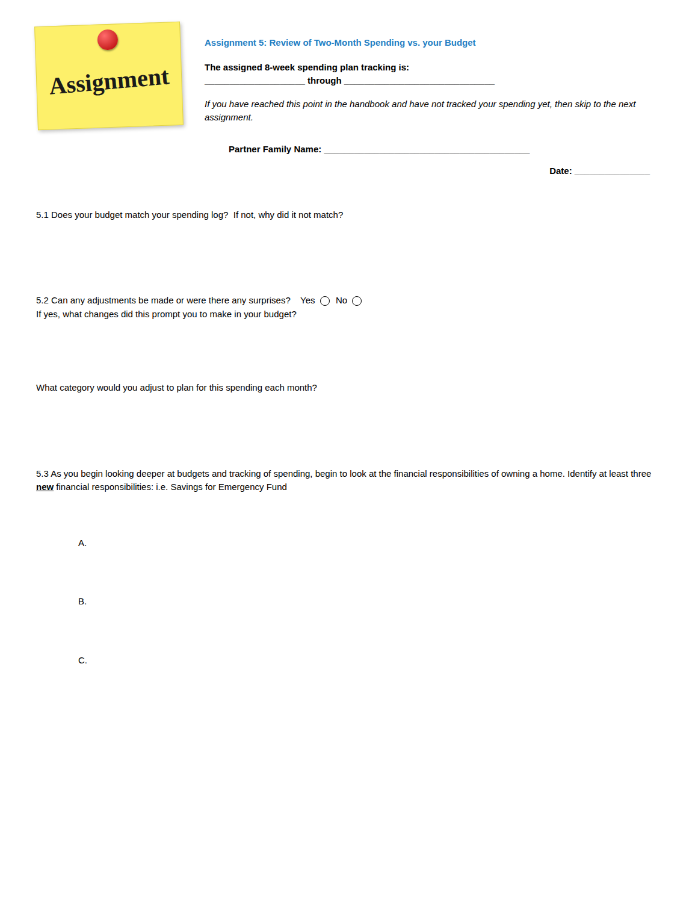Assignment
Assignment 5: Review of Two-Month Spending vs. your Budget
The assigned 8-week spending plan tracking is:
____________________ through ______________________________
If you have reached this point in the handbook and have not tracked your spending yet, then skip to the next assignment.
Partner Family Name: _________________________________________
Date: _______________
5.1 Does your budget match your spending log? If not, why did it not match?
5.2 Can any adjustments be made or were there any surprises? Yes No
If yes, what changes did this prompt you to make in your budget?
What category would you adjust to plan for this spending each month?
5.3 As you begin looking deeper at budgets and tracking of spending, begin to look at the financial responsibilities of owning a home. Identify at least three new financial responsibilities: i.e. Savings for Emergency Fund
A.
B.
C.